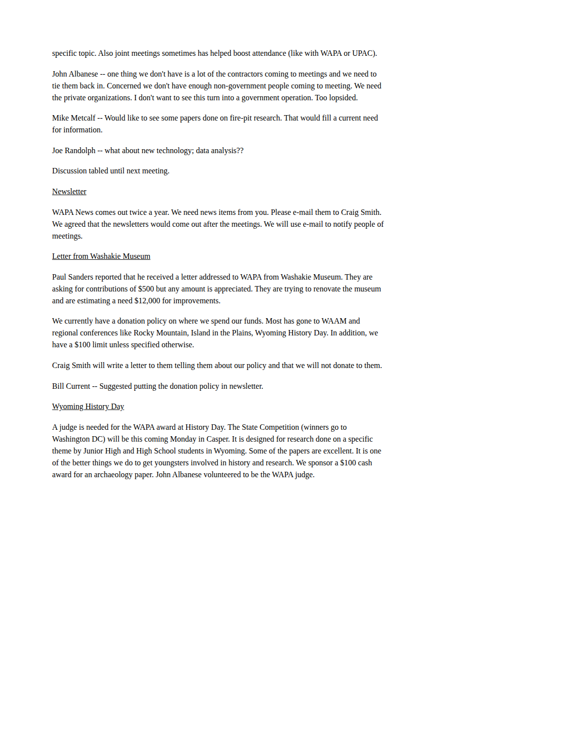specific topic. Also joint meetings sometimes has helped boost attendance (like with WAPA or UPAC).
John Albanese -- one thing we don't have is a lot of the contractors coming to meetings and we need to tie them back in. Concerned we don't have enough non-government people coming to meeting. We need the private organizations. I don't want to see this turn into a government operation. Too lopsided.
Mike Metcalf -- Would like to see some papers done on fire-pit research. That would fill a current need for information.
Joe Randolph -- what about new technology; data analysis??
Discussion tabled until next meeting.
Newsletter
WAPA News comes out twice a year. We need news items from you. Please e-mail them to Craig Smith. We agreed that the newsletters would come out after the meetings. We will use e-mail to notify people of meetings.
Letter from Washakie Museum
Paul Sanders reported that he received a letter addressed to WAPA from Washakie Museum. They are asking for contributions of $500 but any amount is appreciated. They are trying to renovate the museum and are estimating a need $12,000 for improvements.
We currently have a donation policy on where we spend our funds. Most has gone to WAAM and regional conferences like Rocky Mountain, Island in the Plains, Wyoming History Day. In addition, we have a $100 limit unless specified otherwise.
Craig Smith will write a letter to them telling them about our policy and that we will not donate to them.
Bill Current -- Suggested putting the donation policy in newsletter.
Wyoming History Day
A judge is needed for the WAPA award at History Day. The State Competition (winners go to Washington DC) will be this coming Monday in Casper. It is designed for research done on a specific theme by Junior High and High School students in Wyoming. Some of the papers are excellent. It is one of the better things we do to get youngsters involved in history and research. We sponsor a $100 cash award for an archaeology paper. John Albanese volunteered to be the WAPA judge.